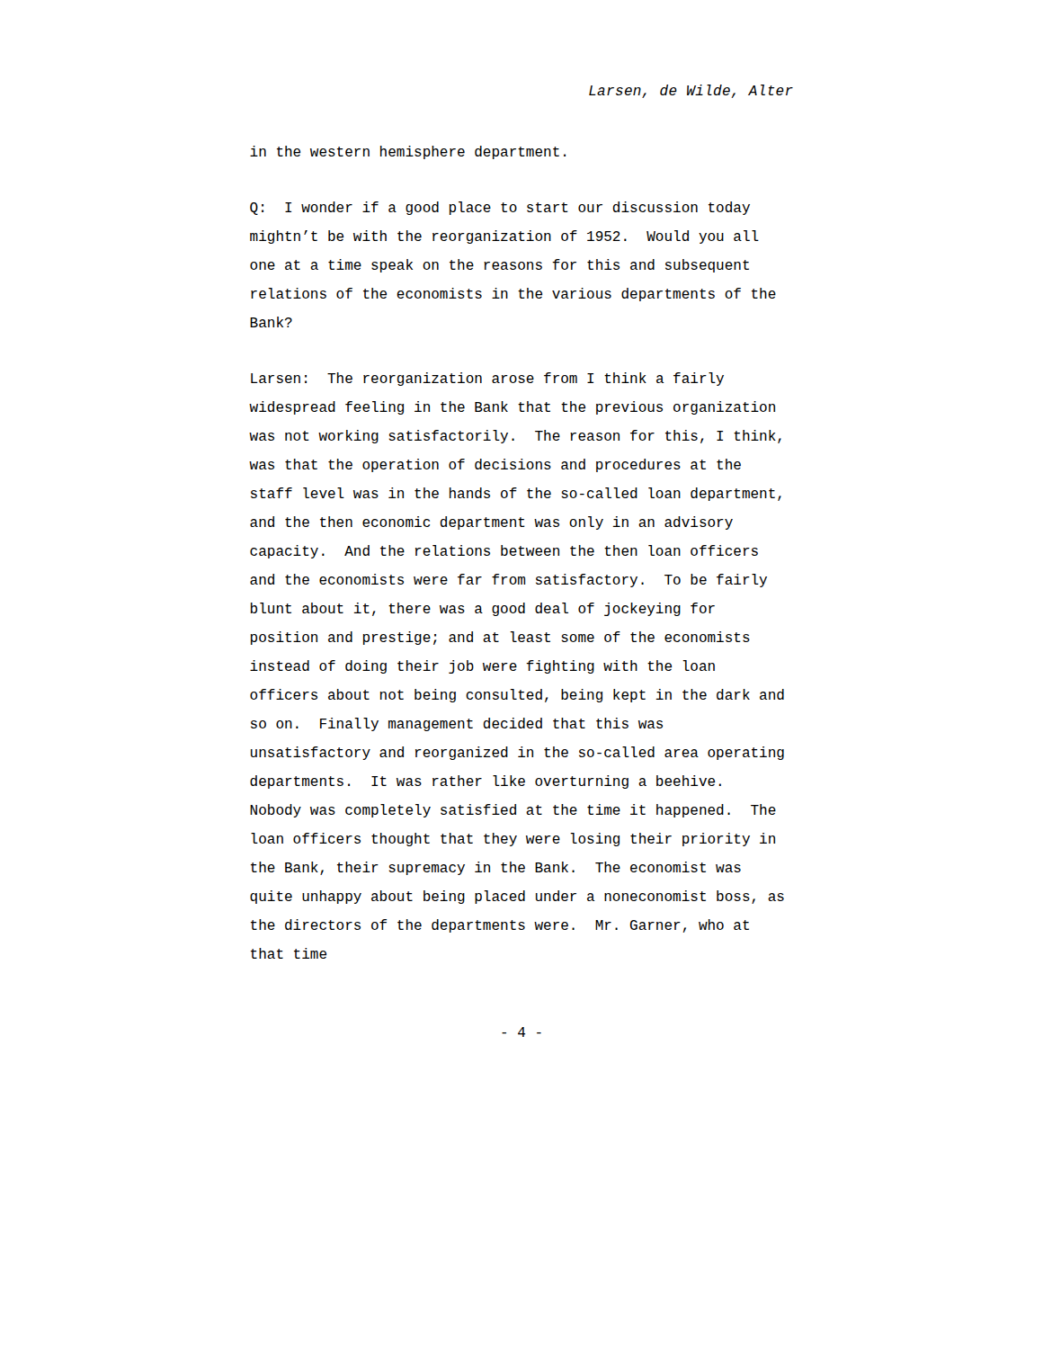Larsen, de Wilde, Alter
in the western hemisphere department.
Q: I wonder if a good place to start our discussion today mightn’t be with the reorganization of 1952. Would you all one at a time speak on the reasons for this and subsequent relations of the economists in the various departments of the Bank?
Larsen: The reorganization arose from I think a fairly widespread feeling in the Bank that the previous organization was not working satisfactorily. The reason for this, I think, was that the operation of decisions and procedures at the staff level was in the hands of the so-called loan department, and the then economic department was only in an advisory capacity. And the relations between the then loan officers and the economists were far from satisfactory. To be fairly blunt about it, there was a good deal of jockeying for position and prestige; and at least some of the economists instead of doing their job were fighting with the loan officers about not being consulted, being kept in the dark and so on. Finally management decided that this was unsatisfactory and reorganized in the so-called area operating departments. It was rather like overturning a beehive. Nobody was completely satisfied at the time it happened. The loan officers thought that they were losing their priority in the Bank, their supremacy in the Bank. The economist was quite unhappy about being placed under a noneconomist boss, as the directors of the departments were. Mr. Garner, who at that time
- 4 -